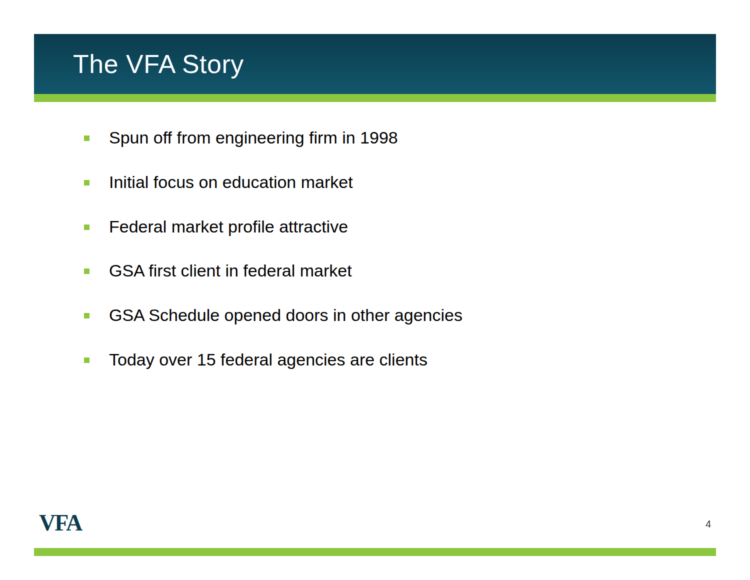The VFA Story
Spun off from engineering firm in 1998
Initial focus on education market
Federal market profile attractive
GSA first client in federal market
GSA Schedule opened doors in other agencies
Today over 15 federal agencies are clients
VFA
4